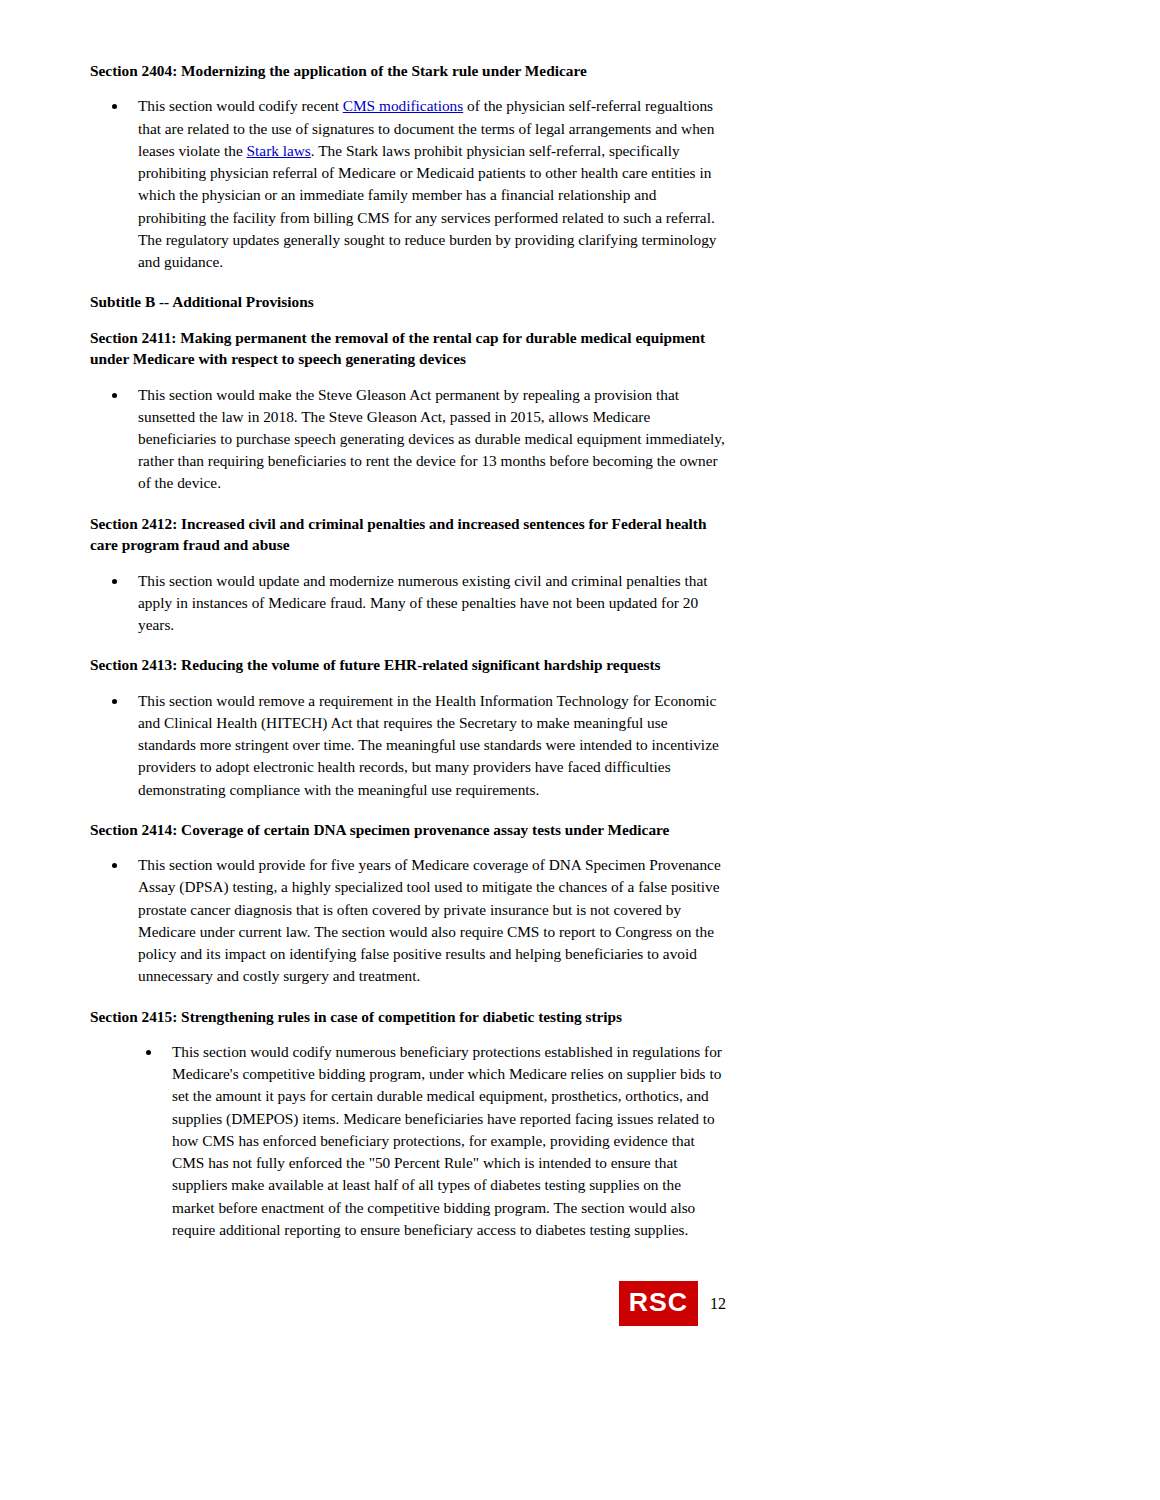Section 2404: Modernizing the application of the Stark rule under Medicare
This section would codify recent CMS modifications of the physician self-referral regualtions that are related to the use of signatures to document the terms of legal arrangements and when leases violate the Stark laws. The Stark laws prohibit physician self-referral, specifically prohibiting physician referral of Medicare or Medicaid patients to other health care entities in which the physician or an immediate family member has a financial relationship and prohibiting the facility from billing CMS for any services performed related to such a referral. The regulatory updates generally sought to reduce burden by providing clarifying terminology and guidance.
Subtitle B -- Additional Provisions
Section 2411: Making permanent the removal of the rental cap for durable medical equipment under Medicare with respect to speech generating devices
This section would make the Steve Gleason Act permanent by repealing a provision that sunsetted the law in 2018. The Steve Gleason Act, passed in 2015, allows Medicare beneficiaries to purchase speech generating devices as durable medical equipment immediately, rather than requiring beneficiaries to rent the device for 13 months before becoming the owner of the device.
Section 2412: Increased civil and criminal penalties and increased sentences for Federal health care program fraud and abuse
This section would update and modernize numerous existing civil and criminal penalties that apply in instances of Medicare fraud. Many of these penalties have not been updated for 20 years.
Section 2413: Reducing the volume of future EHR-related significant hardship requests
This section would remove a requirement in the Health Information Technology for Economic and Clinical Health (HITECH) Act that requires the Secretary to make meaningful use standards more stringent over time. The meaningful use standards were intended to incentivize providers to adopt electronic health records, but many providers have faced difficulties demonstrating compliance with the meaningful use requirements.
Section 2414: Coverage of certain DNA specimen provenance assay tests under Medicare
This section would provide for five years of Medicare coverage of DNA Specimen Provenance Assay (DPSA) testing, a highly specialized tool used to mitigate the chances of a false positive prostate cancer diagnosis that is often covered by private insurance but is not covered by Medicare under current law. The section would also require CMS to report to Congress on the policy and its impact on identifying false positive results and helping beneficiaries to avoid unnecessary and costly surgery and treatment.
Section 2415: Strengthening rules in case of competition for diabetic testing strips
This section would codify numerous beneficiary protections established in regulations for Medicare's competitive bidding program, under which Medicare relies on supplier bids to set the amount it pays for certain durable medical equipment, prosthetics, orthotics, and supplies (DMEPOS) items. Medicare beneficiaries have reported facing issues related to how CMS has enforced beneficiary protections, for example, providing evidence that CMS has not fully enforced the "50 Percent Rule" which is intended to ensure that suppliers make available at least half of all types of diabetes testing supplies on the market before enactment of the competitive bidding program. The section would also require additional reporting to ensure beneficiary access to diabetes testing supplies.
RSC 12